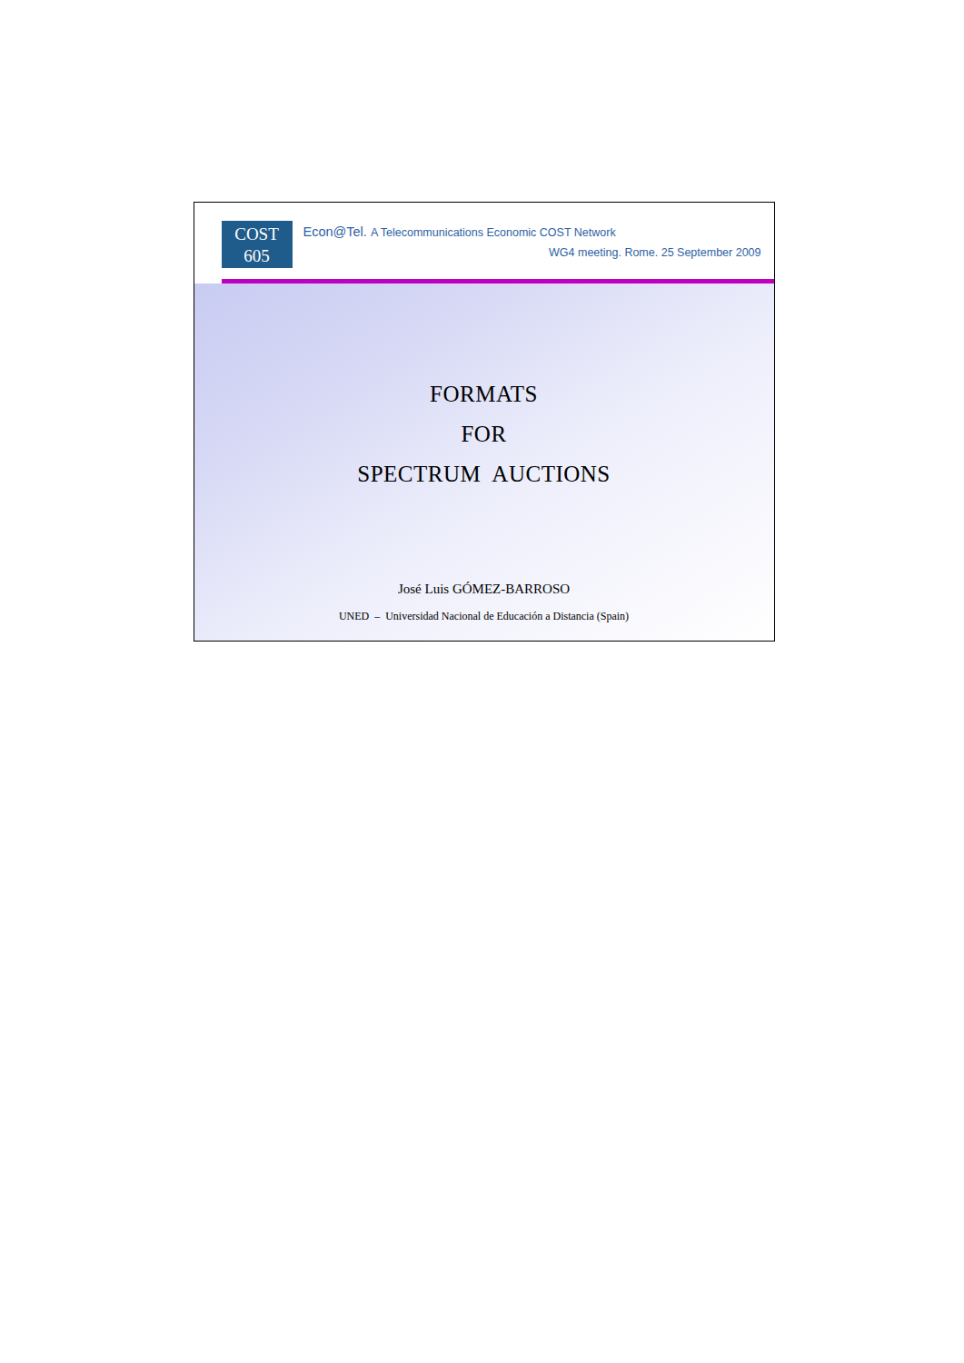COST
605
Econ@Tel. A Telecommunications Economic COST Network
WG4 meeting. Rome. 25 September 2009
FORMATS
FOR
SPECTRUM AUCTIONS
José Luis GÓMEZ-BARROSO
UNED – Universidad Nacional de Educación a Distancia (Spain)